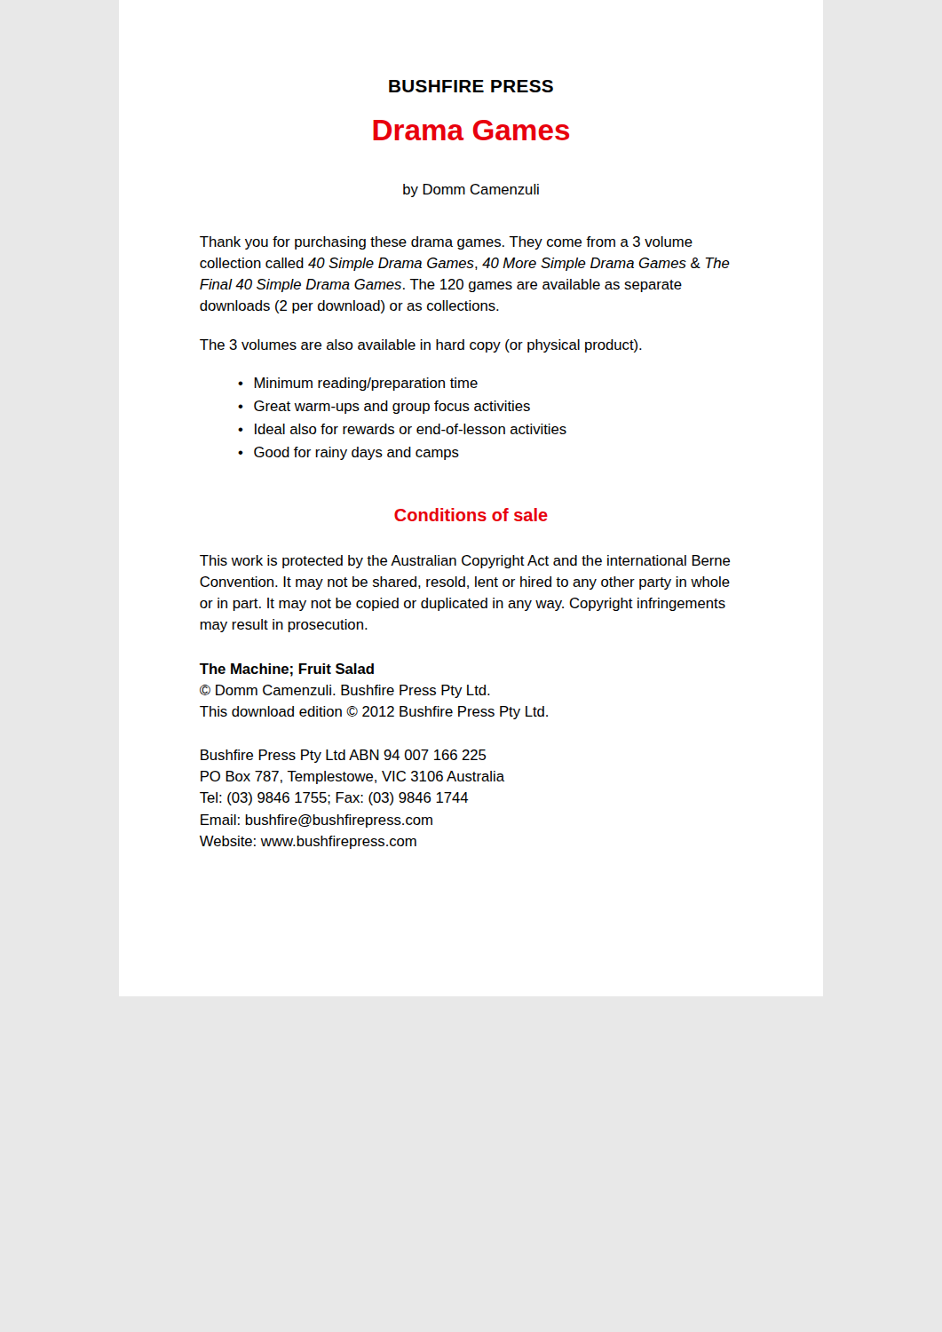BUSHFIRE PRESS
Drama Games
by Domm Camenzuli
Thank you for purchasing these drama games. They come from a 3 volume collection called 40 Simple Drama Games, 40 More Simple Drama Games & The Final 40 Simple Drama Games. The 120 games are available as separate downloads (2 per download) or as collections.
The 3 volumes are also available in hard copy (or physical product).
Minimum reading/preparation time
Great warm-ups and group focus activities
Ideal also for rewards or end-of-lesson activities
Good for rainy days and camps
Conditions of sale
This work is protected by the Australian Copyright Act and the international Berne Convention. It may not be shared, resold, lent or hired to any other party in whole or in part. It may not be copied or duplicated in any way. Copyright infringements may result in prosecution.
The Machine; Fruit Salad
© Domm Camenzuli. Bushfire Press Pty Ltd.
This download edition © 2012 Bushfire Press Pty Ltd.
Bushfire Press Pty Ltd ABN 94 007 166 225
PO Box 787, Templestowe, VIC 3106 Australia
Tel: (03) 9846 1755; Fax: (03) 9846 1744
Email: bushfire@bushfirepress.com
Website: www.bushfirepress.com